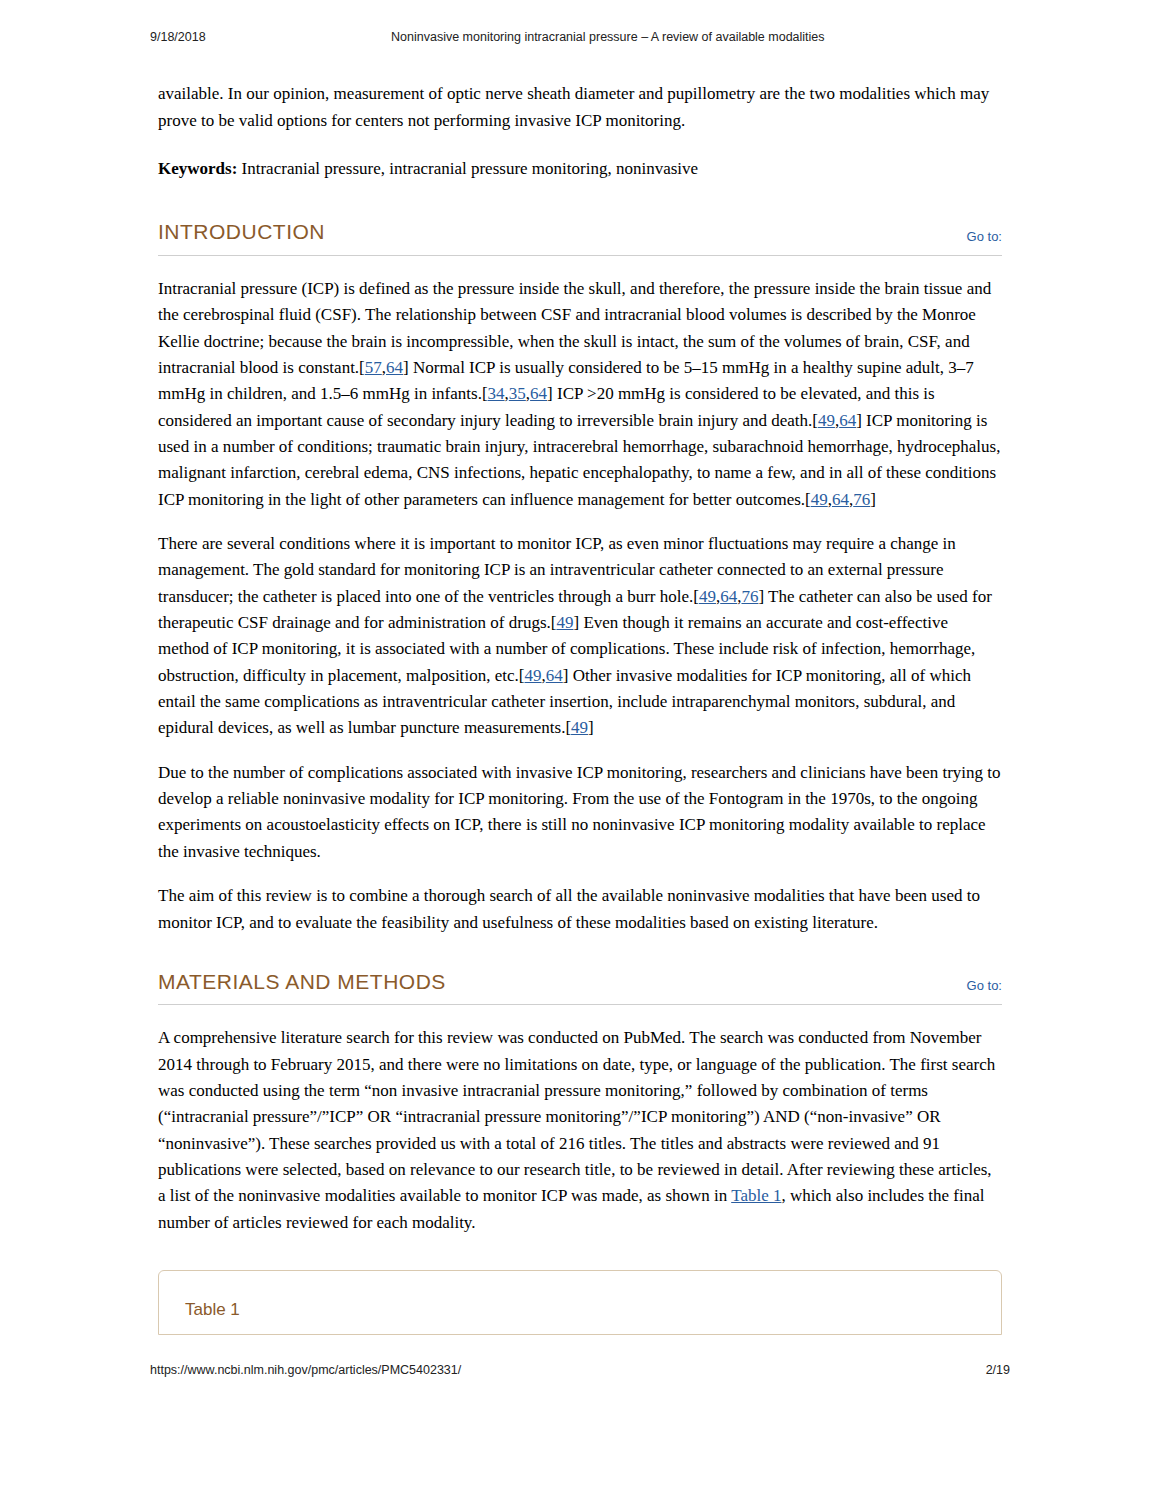9/18/2018
Noninvasive monitoring intracranial pressure – A review of available modalities
available. In our opinion, measurement of optic nerve sheath diameter and pupillometry are the two modalities which may prove to be valid options for centers not performing invasive ICP monitoring.
Keywords: Intracranial pressure, intracranial pressure monitoring, noninvasive
INTRODUCTION Go to:
Intracranial pressure (ICP) is defined as the pressure inside the skull, and therefore, the pressure inside the brain tissue and the cerebrospinal fluid (CSF). The relationship between CSF and intracranial blood volumes is described by the Monroe Kellie doctrine; because the brain is incompressible, when the skull is intact, the sum of the volumes of brain, CSF, and intracranial blood is constant.[57,64] Normal ICP is usually considered to be 5–15 mmHg in a healthy supine adult, 3–7 mmHg in children, and 1.5–6 mmHg in infants.[34,35,64] ICP >20 mmHg is considered to be elevated, and this is considered an important cause of secondary injury leading to irreversible brain injury and death.[49,64] ICP monitoring is used in a number of conditions; traumatic brain injury, intracerebral hemorrhage, subarachnoid hemorrhage, hydrocephalus, malignant infarction, cerebral edema, CNS infections, hepatic encephalopathy, to name a few, and in all of these conditions ICP monitoring in the light of other parameters can influence management for better outcomes.[49,64,76]
There are several conditions where it is important to monitor ICP, as even minor fluctuations may require a change in management. The gold standard for monitoring ICP is an intraventricular catheter connected to an external pressure transducer; the catheter is placed into one of the ventricles through a burr hole.[49,64,76] The catheter can also be used for therapeutic CSF drainage and for administration of drugs.[49] Even though it remains an accurate and cost-effective method of ICP monitoring, it is associated with a number of complications. These include risk of infection, hemorrhage, obstruction, difficulty in placement, malposition, etc.[49,64] Other invasive modalities for ICP monitoring, all of which entail the same complications as intraventricular catheter insertion, include intraparenchymal monitors, subdural, and epidural devices, as well as lumbar puncture measurements.[49]
Due to the number of complications associated with invasive ICP monitoring, researchers and clinicians have been trying to develop a reliable noninvasive modality for ICP monitoring. From the use of the Fontogram in the 1970s, to the ongoing experiments on acoustoelasticity effects on ICP, there is still no noninvasive ICP monitoring modality available to replace the invasive techniques.
The aim of this review is to combine a thorough search of all the available noninvasive modalities that have been used to monitor ICP, and to evaluate the feasibility and usefulness of these modalities based on existing literature.
MATERIALS AND METHODS Go to:
A comprehensive literature search for this review was conducted on PubMed. The search was conducted from November 2014 through to February 2015, and there were no limitations on date, type, or language of the publication. The first search was conducted using the term “non invasive intracranial pressure monitoring,” followed by combination of terms (“intracranial pressure”/”ICP” OR “intracranial pressure monitoring”/”ICP monitoring”) AND (“non-invasive” OR “noninvasive”). These searches provided us with a total of 216 titles. The titles and abstracts were reviewed and 91 publications were selected, based on relevance to our research title, to be reviewed in detail. After reviewing these articles, a list of the noninvasive modalities available to monitor ICP was made, as shown in Table 1, which also includes the final number of articles reviewed for each modality.
Table 1
https://www.ncbi.nlm.nih.gov/pmc/articles/PMC5402331/
2/19